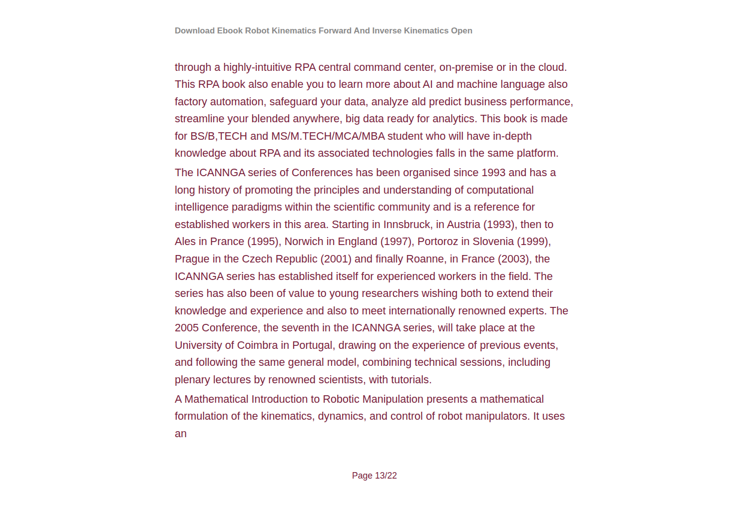Download Ebook Robot Kinematics Forward And Inverse Kinematics Open
through a highly-intuitive RPA central command center, on-premise or in the cloud. This RPA book also enable you to learn more about AI and machine language also factory automation, safeguard your data, analyze ald predict business performance, streamline your blended anywhere, big data ready for analytics. This book is made for BS/B,TECH and MS/M.TECH/MCA/MBA student who will have in-depth knowledge about RPA and its associated technologies falls in the same platform.
The ICANNGA series of Conferences has been organised since 1993 and has a long history of promoting the principles and understanding of computational intelligence paradigms within the scientific community and is a reference for established workers in this area. Starting in Innsbruck, in Austria (1993), then to Ales in Prance (1995), Norwich in England (1997), Portoroz in Slovenia (1999), Prague in the Czech Republic (2001) and finally Roanne, in France (2003), the ICANNGA series has established itself for experienced workers in the field. The series has also been of value to young researchers wishing both to extend their knowledge and experience and also to meet internationally renowned experts. The 2005 Conference, the seventh in the ICANNGA series, will take place at the University of Coimbra in Portugal, drawing on the experience of previous events, and following the same general model, combining technical sessions, including plenary lectures by renowned scientists, with tutorials.
A Mathematical Introduction to Robotic Manipulation presents a mathematical formulation of the kinematics, dynamics, and control of robot manipulators. It uses an
Page 13/22